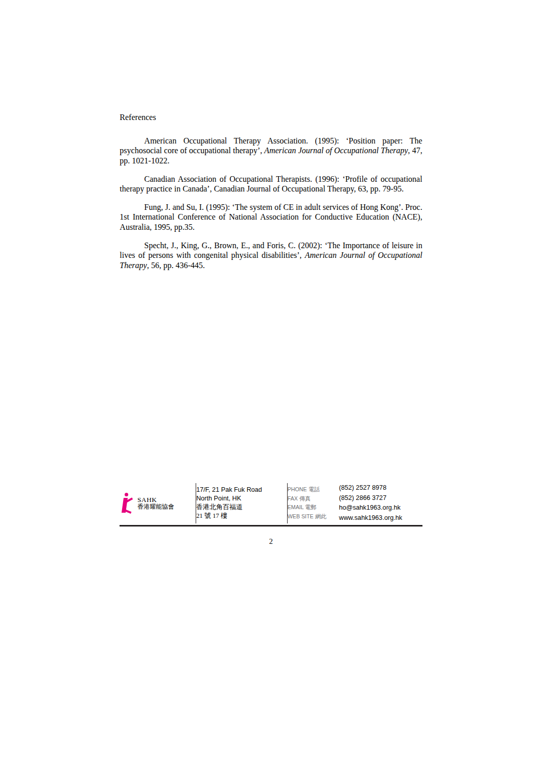References
American Occupational Therapy Association. (1995): ‘Position paper: The psychosocial core of occupational therapy’, American Journal of Occupational Therapy, 47, pp. 1021-1022.
Canadian Association of Occupational Therapists. (1996): ‘Profile of occupational therapy practice in Canada’, Canadian Journal of Occupational Therapy, 63, pp. 79-95.
Fung, J. and Su, I. (1995): ‘The system of CE in adult services of Hong Kong’. Proc. 1st International Conference of National Association for Conductive Education (NACE), Australia, 1995, pp.35.
Specht, J., King, G., Brown, E., and Foris, C. (2002): ‘The Importance of leisure in lives of persons with congenital physical disabilities’, American Journal of Occupational Therapy, 56, pp. 436-445.
| SAHK 香港耀能協會 | 17/F, 21 Pak Fuk Road North Point, HK 香港北角百福道 21 號 17 樓 | PHONE 電話 FAX 傳真 EMAIL 電郵 WEB SITE 網此 | (852) 2527 8978 (852) 2866 3727 ho@sahk1963.org.hk www.sahk1963.org.hk |
2